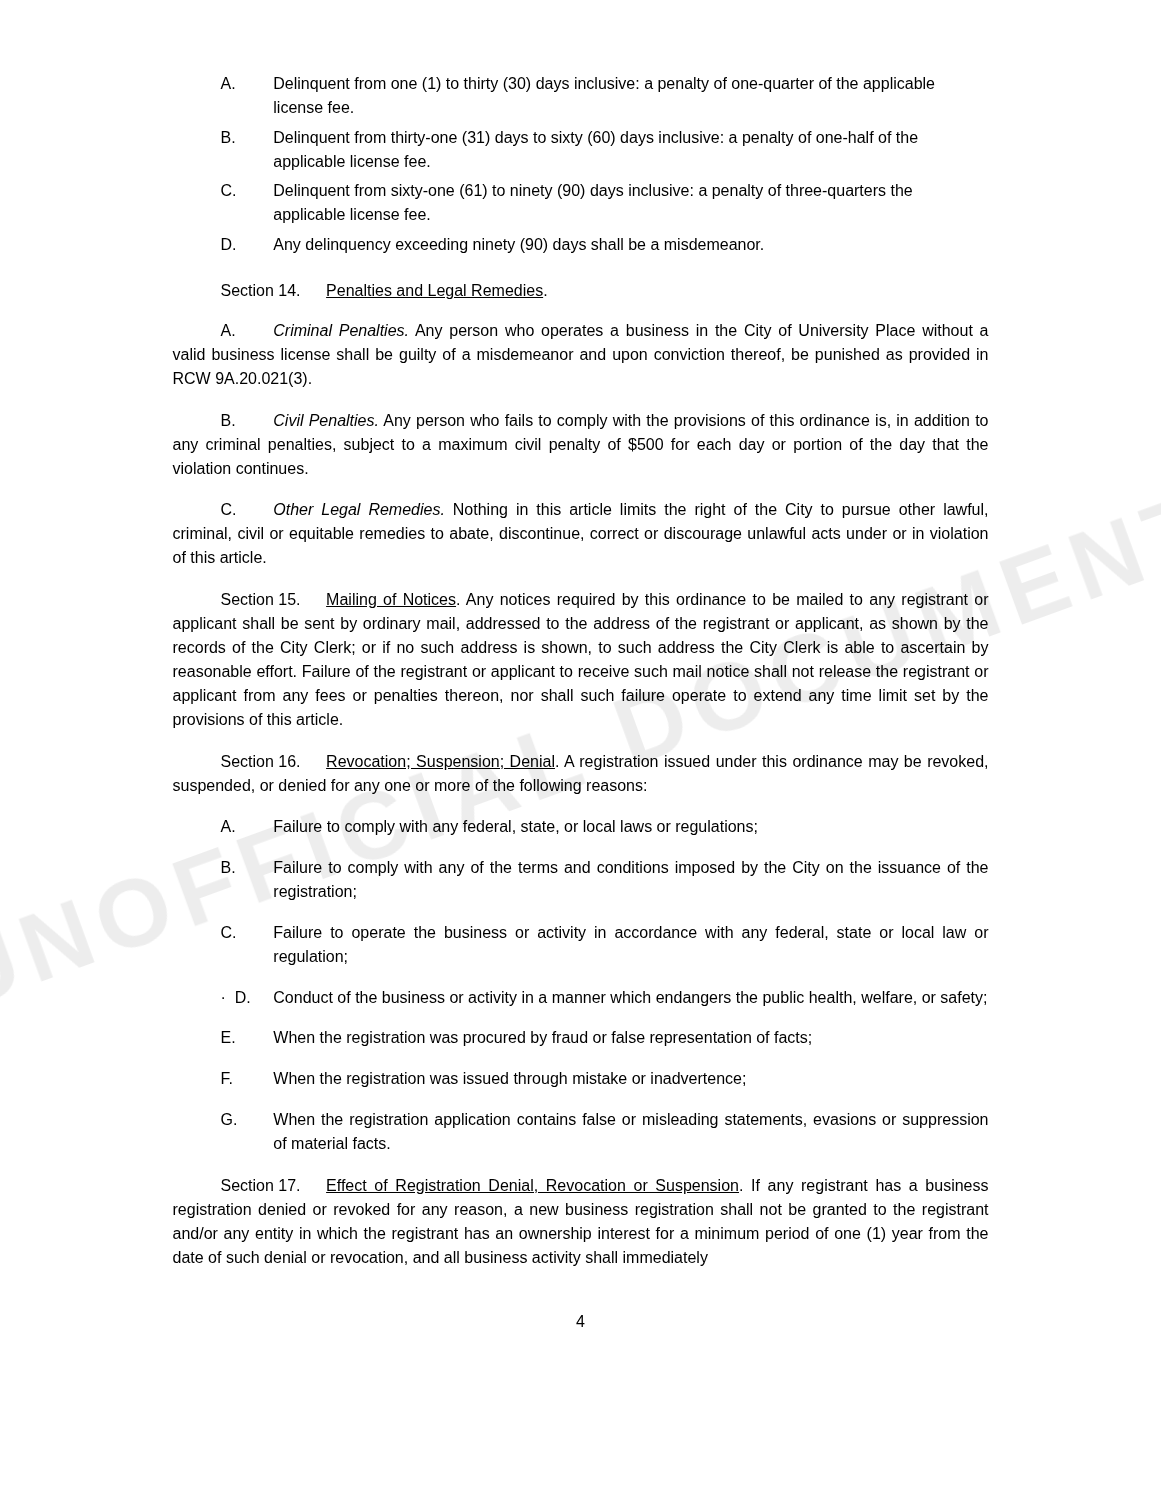UNOFFICIAL DOCUMENT
A. Delinquent from one (1) to thirty (30) days inclusive: a penalty of one-quarter of the applicable license fee.
B. Delinquent from thirty-one (31) days to sixty (60) days inclusive: a penalty of one-half of the applicable license fee.
C. Delinquent from sixty-one (61) to ninety (90) days inclusive: a penalty of three-quarters the applicable license fee.
D. Any delinquency exceeding ninety (90) days shall be a misdemeanor.
Section 14. Penalties and Legal Remedies.
A. Criminal Penalties. Any person who operates a business in the City of University Place without a valid business license shall be guilty of a misdemeanor and upon conviction thereof, be punished as provided in RCW 9A.20.021(3).
B. Civil Penalties. Any person who fails to comply with the provisions of this ordinance is, in addition to any criminal penalties, subject to a maximum civil penalty of $500 for each day or portion of the day that the violation continues.
C. Other Legal Remedies. Nothing in this article limits the right of the City to pursue other lawful, criminal, civil or equitable remedies to abate, discontinue, correct or discourage unlawful acts under or in violation of this article.
Section 15. Mailing of Notices. Any notices required by this ordinance to be mailed to any registrant or applicant shall be sent by ordinary mail, addressed to the address of the registrant or applicant, as shown by the records of the City Clerk; or if no such address is shown, to such address the City Clerk is able to ascertain by reasonable effort. Failure of the registrant or applicant to receive such mail notice shall not release the registrant or applicant from any fees or penalties thereon, nor shall such failure operate to extend any time limit set by the provisions of this article.
Section 16. Revocation; Suspension; Denial. A registration issued under this ordinance may be revoked, suspended, or denied for any one or more of the following reasons:
A. Failure to comply with any federal, state, or local laws or regulations;
B. Failure to comply with any of the terms and conditions imposed by the City on the issuance of the registration;
C. Failure to operate the business or activity in accordance with any federal, state or local law or regulation;
· D. Conduct of the business or activity in a manner which endangers the public health, welfare, or safety;
E. When the registration was procured by fraud or false representation of facts;
F. When the registration was issued through mistake or inadvertence;
G. When the registration application contains false or misleading statements, evasions or suppression of material facts.
Section 17. Effect of Registration Denial, Revocation or Suspension. If any registrant has a business registration denied or revoked for any reason, a new business registration shall not be granted to the registrant and/or any entity in which the registrant has an ownership interest for a minimum period of one (1) year from the date of such denial or revocation, and all business activity shall immediately
4